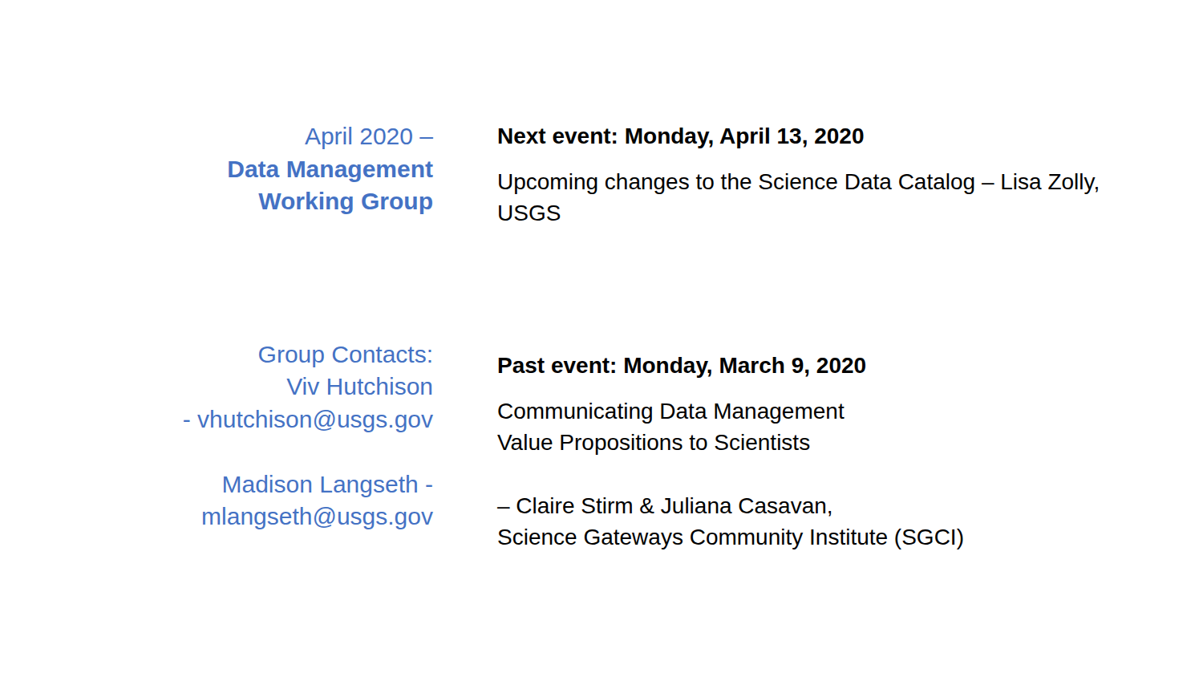April 2020 –
Data Management
Working Group
Group Contacts:
Viv Hutchison
- vhutchison@usgs.gov
Madison Langseth -
mlangseth@usgs.gov
Next event: Monday, April 13, 2020
Upcoming changes to the Science Data Catalog – Lisa Zolly, USGS
Past event: Monday, March 9, 2020
Communicating Data Management
Value Propositions to Scientists
– Claire Stirm & Juliana Casavan,
Science Gateways Community Institute (SGCI)